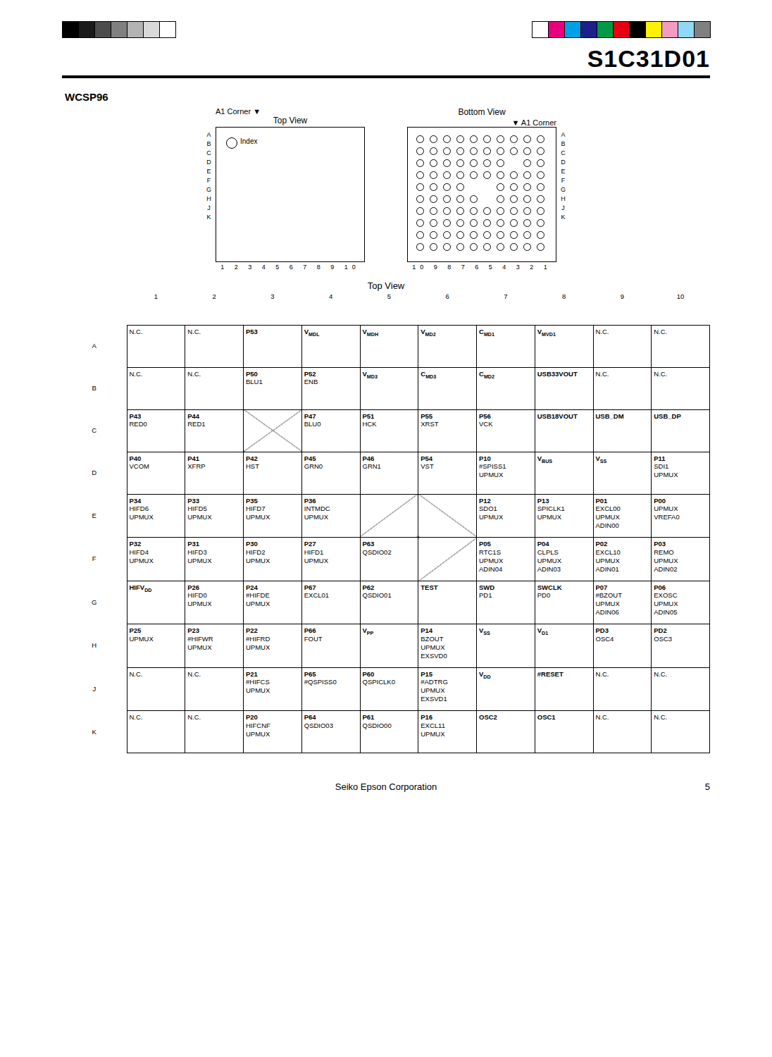S1C31D01
WCSP96
A1 Corner ▼
Top View
A
B
C
D
E
F
G
H
J
K
Index
1 2 3 4 5 6 7 8 9 10
Bottom View
▼ A1 Corner
A
B
C
D
E
F
G
H
J
K
10 9 8 7 6 5 4 3 2 1
Top View
| | 1 | 2 | 3 | 4 | 5 | 6 | 7 | 8 | 9 | 10 |
| --- | --- | --- | --- | --- | --- | --- | --- | --- | --- | --- |
| A | N.C. | N.C. | P53 | V MDL | V MDH | V MD2 | C MD1 | V MVD1 | N.C. | N.C. |
| B | N.C. | N.C. | P50 BLU1 | P52 ENB | V MD3 | C MD3 | C MD2 | USB33VOUT | N.C. | N.C. |
| C | P43 RED0 | P44 RED1 | | P47 BLU0 | P51 HCK | P55 XRST | P56 VCK | USB18VOUT | USB_DM | USB_DP |
| D | P40 VCOM | P41 XFRP | P42 HST | P45 GRN0 | P46 GRN1 | P54 VST | P10 #SPISS1 UPMUX | V BUS | V SS | P11 SDI1 UPMUX |
| E | P34 HIFD6 UPMUX | P33 HIFD5 UPMUX | P35 HIFD7 UPMUX | P36 INTMDC UPMUX | | | P12 SDO1 UPMUX | P13 SPICLK1 UPMUX | P01 EXCL00 UPMUX ADIN00 | P00 UPMUX VREFA0 |
| F | P32 HIFD4 UPMUX | P31 HIFD3 UPMUX | P30 HIFD2 UPMUX | P27 HIFD1 UPMUX | P63 QSDIO02 | | P05 RTC1S UPMUX ADIN04 | P04 CLPLS UPMUX ADIN03 | P02 EXCL10 UPMUX ADIN01 | P03 REMO UPMUX ADIN02 |
| G | HIFV DD | P26 HIFD0 UPMUX | P24 #HIFDE UPMUX | P67 EXCL01 | P62 QSDIO01 | TEST | SWD PD1 | SWCLK PD0 | P07 #BZOUT UPMUX ADIN06 | P06 EXOSC UPMUX ADIN05 |
| H | P25 UPMUX | P23 #HIFWR UPMUX | P22 #HIFRD UPMUX | P66 FOUT | V PP | P14 BZOUT UPMUX EXSVD0 | V SS | V D1 | PD3 OSC4 | PD2 OSC3 |
| J | N.C. | N.C. | P21 #HIFCS UPMUX | P65 #QSPISS0 | P60 QSPICLK0 | P15 #ADTRG UPMUX EXSVD1 | V DD | #RESET | N.C. | N.C. |
| K | N.C. | N.C. | P20 HIFCNF UPMUX | P64 QSDIO03 | P61 QSDIO00 | P16 EXCL11 UPMUX | OSC2 | OSC1 | N.C. | N.C. |
Seiko Epson Corporation 5